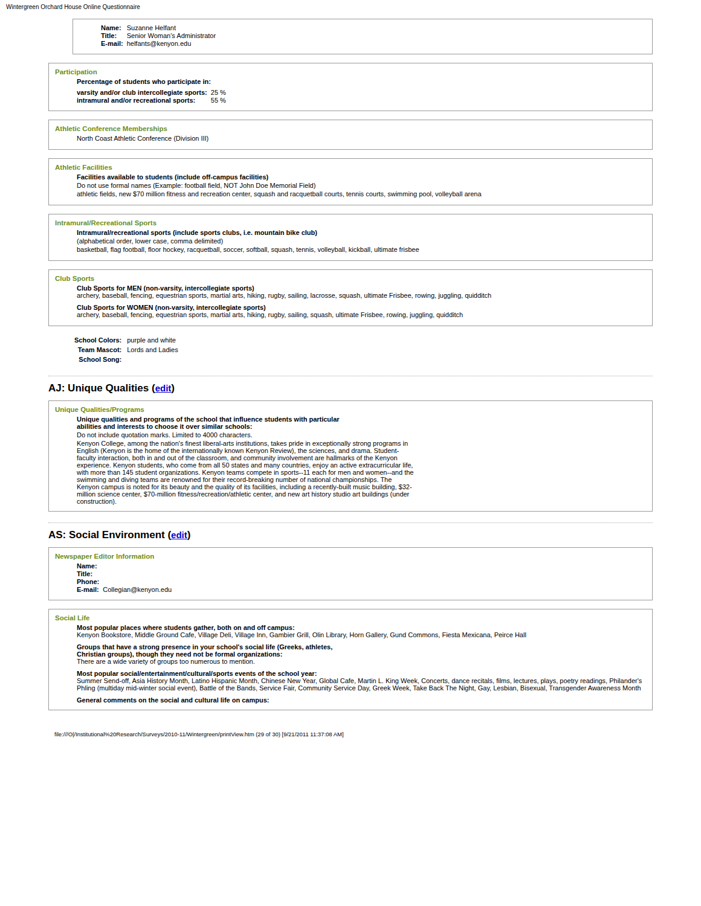Wintergreen Orchard House Online Questionnaire
| Name: | Suzanne Helfant |
| Title: | Senior Woman's Administrator |
| E-mail: | helfants@kenyon.edu |
Participation
Percentage of students who participate in:
| varsity and/or club intercollegiate sports: | 25 % |
| intramural and/or recreational sports: | 55 % |
Athletic Conference Memberships
North Coast Athletic Conference (Division III)
Athletic Facilities
Facilities available to students (include off-campus facilities)
Do not use formal names (Example: football field, NOT John Doe Memorial Field)
athletic fields, new $70 million fitness and recreation center, squash and racquetball courts, tennis courts, swimming pool, volleyball arena
Intramural/Recreational Sports
Intramural/recreational sports (include sports clubs, i.e. mountain bike club)
(alphabetical order, lower case, comma delimited)
basketball, flag football, floor hockey, racquetball, soccer, softball, squash, tennis, volleyball, kickball, ultimate frisbee
Club Sports
Club Sports for MEN (non-varsity, intercollegiate sports)
archery, baseball, fencing, equestrian sports, martial arts, hiking, rugby, sailing, lacrosse, squash, ultimate Frisbee, rowing, juggling, quidditch
Club Sports for WOMEN (non-varsity, intercollegiate sports)
archery, baseball, fencing, equestrian sports, martial arts, hiking, rugby, sailing, squash, ultimate Frisbee, rowing, juggling, quidditch
| School Colors: | purple and white |
| Team Mascot: | Lords and Ladies |
| School Song: | |
AJ: Unique Qualities (edit)
Unique Qualities/Programs
Unique qualities and programs of the school that influence students with particular
abilities and interests to choose it over similar schools:
Do not include quotation marks. Limited to 4000 characters.
Kenyon College, among the nation's finest liberal-arts institutions, takes pride in exceptionally strong programs in English (Kenyon is the home of the internationally known Kenyon Review), the sciences, and drama. Student-faculty interaction, both in and out of the classroom, and community involvement are hallmarks of the Kenyon experience. Kenyon students, who come from all 50 states and many countries, enjoy an active extracurricular life, with more than 145 student organizations. Kenyon teams compete in sports--11 each for men and women--and the swimming and diving teams are renowned for their record-breaking number of national championships. The Kenyon campus is noted for its beauty and the quality of its facilities, including a recently-built music building, $32-million science center, $70-million fitness/recreation/athletic center, and new art history studio art buildings (under construction).
AS: Social Environment (edit)
Newspaper Editor Information
| Name: | |
| Title: | |
| Phone: | |
| E-mail: | Collegian@kenyon.edu |
Social Life
Most popular places where students gather, both on and off campus:
Kenyon Bookstore, Middle Ground Cafe, Village Deli, Village Inn, Gambier Grill, Olin Library, Horn Gallery, Gund Commons, Fiesta Mexicana, Peirce Hall
Groups that have a strong presence in your school's social life (Greeks, athletes,
Christian groups), though they need not be formal organizations:
There are a wide variety of groups too numerous to mention.
Most popular social/entertainment/cultural/sports events of the school year:
Summer Send-off, Asia History Month, Latino Hispanic Month, Chinese New Year, Global Cafe, Martin L. King Week, Concerts, dance recitals, films, lectures, plays, poetry readings, Philander's Phling (multiday mid-winter social event), Battle of the Bands, Service Fair, Community Service Day, Greek Week, Take Back The Night, Gay, Lesbian, Bisexual, Transgender Awareness Month
General comments on the social and cultural life on campus:
file:///O|/Institutional%20Research/Surveys/2010-11/Wintergreen/printView.htm (29 of 30) [9/21/2011 11:37:08 AM]